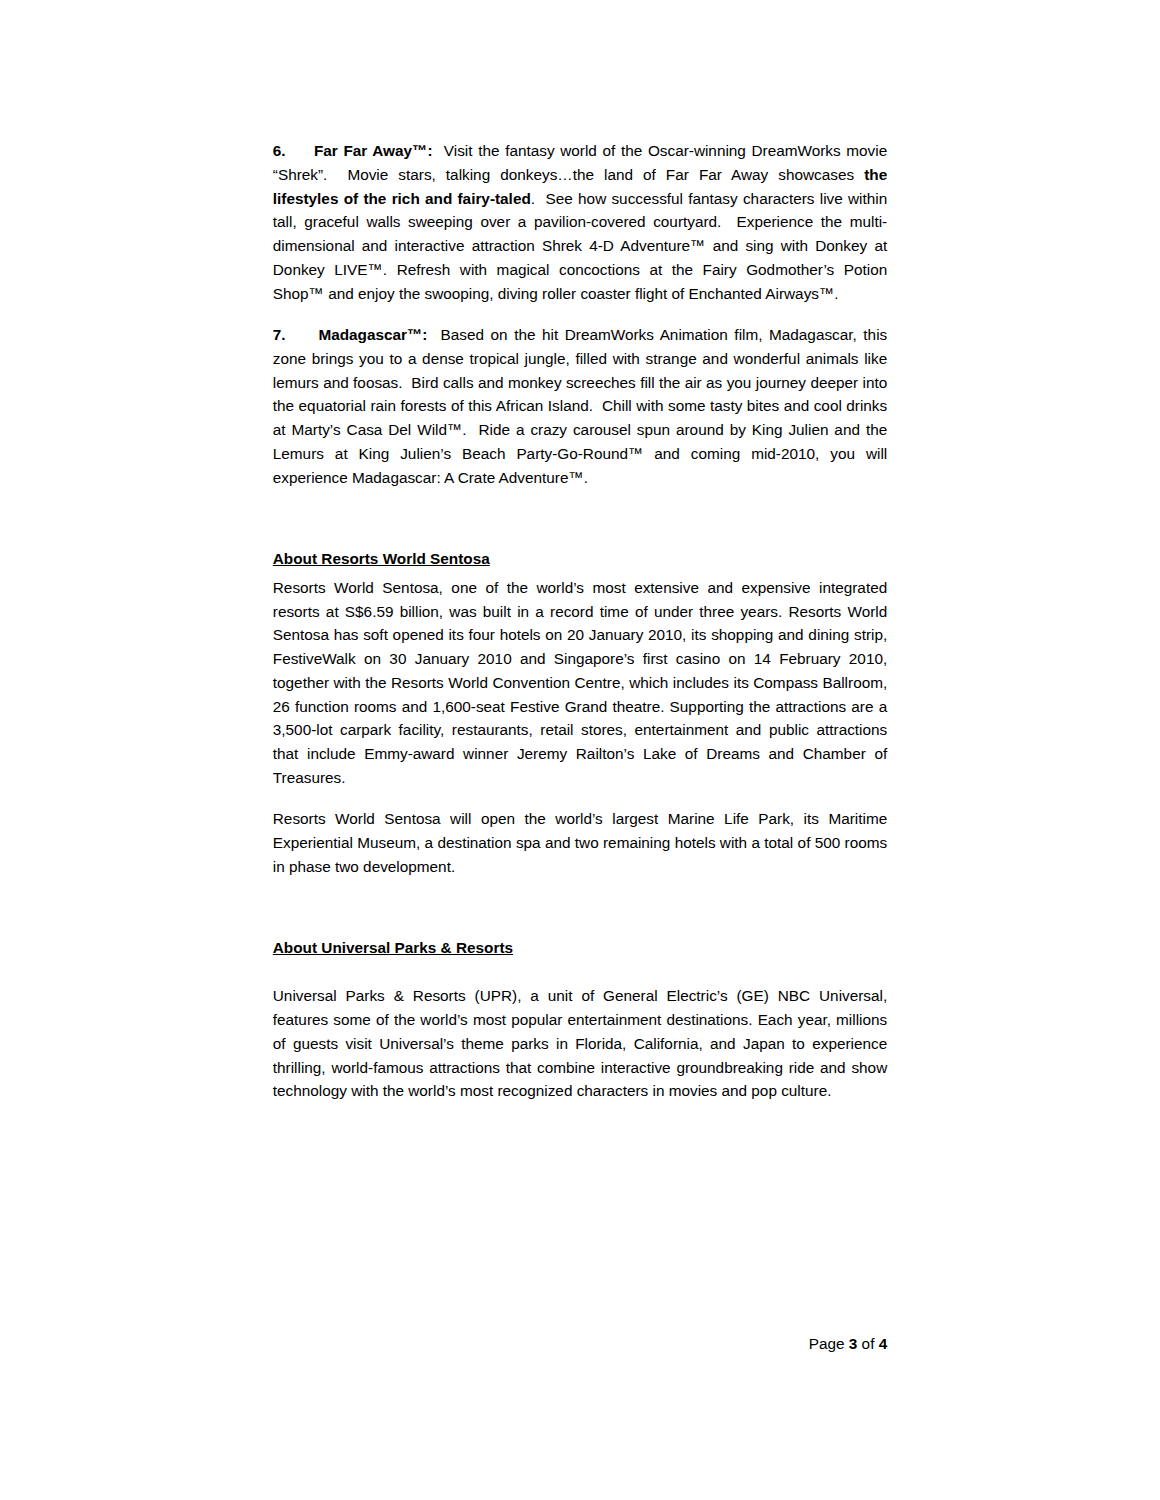6. Far Far Away™: Visit the fantasy world of the Oscar-winning DreamWorks movie “Shrek”. Movie stars, talking donkeys…the land of Far Far Away showcases the lifestyles of the rich and fairy-taled. See how successful fantasy characters live within tall, graceful walls sweeping over a pavilion-covered courtyard. Experience the multi-dimensional and interactive attraction Shrek 4-D Adventure™ and sing with Donkey at Donkey LIVE™. Refresh with magical concoctions at the Fairy Godmother’s Potion Shop™ and enjoy the swooping, diving roller coaster flight of Enchanted Airways™.
7. Madagascar™: Based on the hit DreamWorks Animation film, Madagascar, this zone brings you to a dense tropical jungle, filled with strange and wonderful animals like lemurs and foosas. Bird calls and monkey screeches fill the air as you journey deeper into the equatorial rain forests of this African Island. Chill with some tasty bites and cool drinks at Marty’s Casa Del Wild™. Ride a crazy carousel spun around by King Julien and the Lemurs at King Julien’s Beach Party-Go-Round™ and coming mid-2010, you will experience Madagascar: A Crate Adventure™.
About Resorts World Sentosa
Resorts World Sentosa, one of the world’s most extensive and expensive integrated resorts at S$6.59 billion, was built in a record time of under three years. Resorts World Sentosa has soft opened its four hotels on 20 January 2010, its shopping and dining strip, FestiveWalk on 30 January 2010 and Singapore’s first casino on 14 February 2010, together with the Resorts World Convention Centre, which includes its Compass Ballroom, 26 function rooms and 1,600-seat Festive Grand theatre. Supporting the attractions are a 3,500-lot carpark facility, restaurants, retail stores, entertainment and public attractions that include Emmy-award winner Jeremy Railton’s Lake of Dreams and Chamber of Treasures.
Resorts World Sentosa will open the world’s largest Marine Life Park, its Maritime Experiential Museum, a destination spa and two remaining hotels with a total of 500 rooms in phase two development.
About Universal Parks & Resorts
Universal Parks & Resorts (UPR), a unit of General Electric’s (GE) NBC Universal, features some of the world’s most popular entertainment destinations. Each year, millions of guests visit Universal’s theme parks in Florida, California, and Japan to experience thrilling, world-famous attractions that combine interactive groundbreaking ride and show technology with the world’s most recognized characters in movies and pop culture.
Page 3 of 4